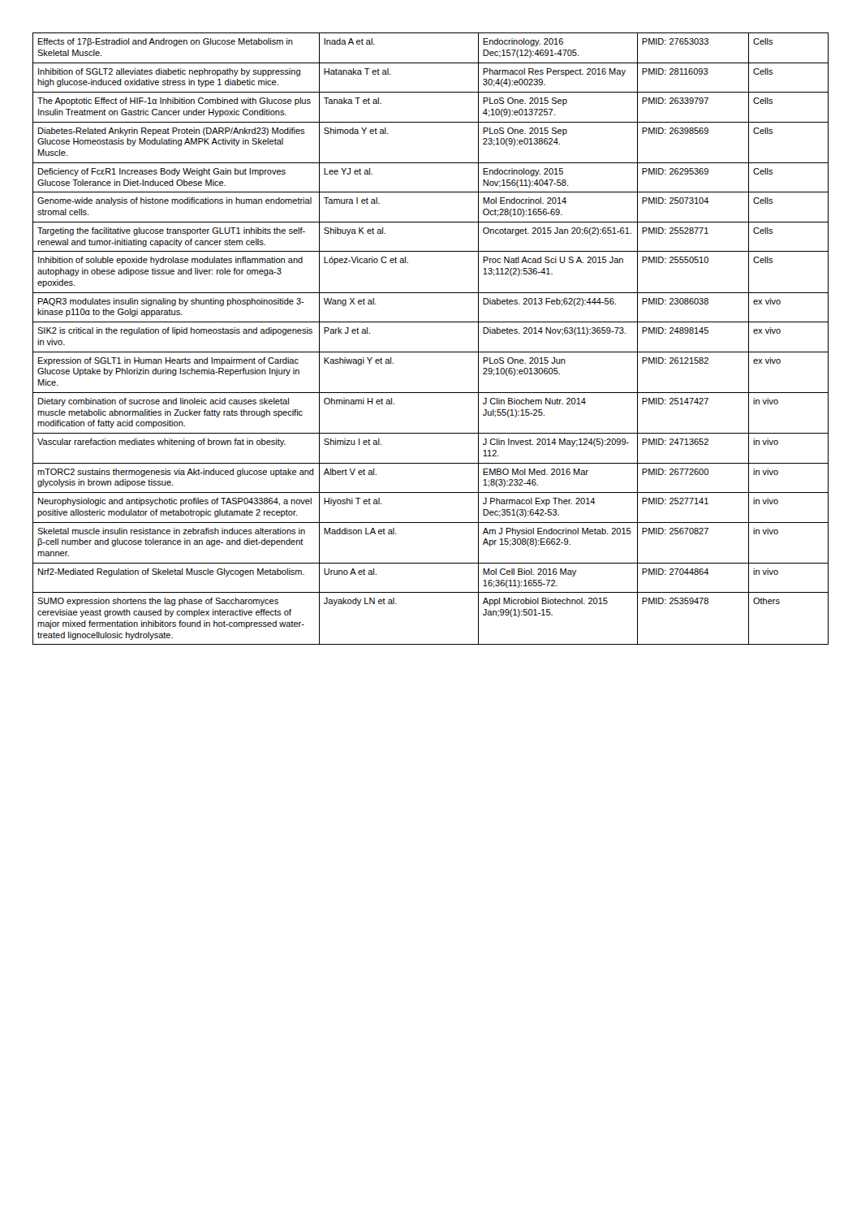| Effects of 17β-Estradiol and Androgen on Glucose Metabolism in Skeletal Muscle. | Inada A et al. | Endocrinology. 2016 Dec;157(12):4691-4705. | PMID: 27653033 | Cells |
| Inhibition of SGLT2 alleviates diabetic nephropathy by suppressing high glucose-induced oxidative stress in type 1 diabetic mice. | Hatanaka T et al. | Pharmacol Res Perspect. 2016 May 30;4(4):e00239. | PMID: 28116093 | Cells |
| The Apoptotic Effect of HIF-1α Inhibition Combined with Glucose plus Insulin Treatment on Gastric Cancer under Hypoxic Conditions. | Tanaka T et al. | PLoS One. 2015 Sep 4;10(9):e0137257. | PMID: 26339797 | Cells |
| Diabetes-Related Ankyrin Repeat Protein (DARP/Ankrd23) Modifies Glucose Homeostasis by Modulating AMPK Activity in Skeletal Muscle. | Shimoda Y et al. | PLoS One. 2015 Sep 23;10(9):e0138624. | PMID: 26398569 | Cells |
| Deficiency of FcεR1 Increases Body Weight Gain but Improves Glucose Tolerance in Diet-Induced Obese Mice. | Lee YJ et al. | Endocrinology. 2015 Nov;156(11):4047-58. | PMID: 26295369 | Cells |
| Genome-wide analysis of histone modifications in human endometrial stromal cells. | Tamura I et al. | Mol Endocrinol. 2014 Oct;28(10):1656-69. | PMID: 25073104 | Cells |
| Targeting the facilitative glucose transporter GLUT1 inhibits the self-renewal and tumor-initiating capacity of cancer stem cells. | Shibuya K et al. | Oncotarget. 2015 Jan 20;6(2):651-61. | PMID: 25528771 | Cells |
| Inhibition of soluble epoxide hydrolase modulates inflammation and autophagy in obese adipose tissue and liver: role for omega-3 epoxides. | López-Vicario C et al. | Proc Natl Acad Sci U S A. 2015 Jan 13;112(2):536-41. | PMID: 25550510 | Cells |
| PAQR3 modulates insulin signaling by shunting phosphoinositide 3-kinase p110α to the Golgi apparatus. | Wang X et al. | Diabetes. 2013 Feb;62(2):444-56. | PMID: 23086038 | ex vivo |
| SIK2 is critical in the regulation of lipid homeostasis and adipogenesis in vivo. | Park J et al. | Diabetes. 2014 Nov;63(11):3659-73. | PMID: 24898145 | ex vivo |
| Expression of SGLT1 in Human Hearts and Impairment of Cardiac Glucose Uptake by Phlorizin during Ischemia-Reperfusion Injury in Mice. | Kashiwagi Y et al. | PLoS One. 2015 Jun 29;10(6):e0130605. | PMID: 26121582 | ex vivo |
| Dietary combination of sucrose and linoleic acid causes skeletal muscle metabolic abnormalities in Zucker fatty rats through specific modification of fatty acid composition. | Ohminami H et al. | J Clin Biochem Nutr. 2014 Jul;55(1):15-25. | PMID: 25147427 | in vivo |
| Vascular rarefaction mediates whitening of brown fat in obesity. | Shimizu I et al. | J Clin Invest. 2014 May;124(5):2099-112. | PMID: 24713652 | in vivo |
| mTORC2 sustains thermogenesis via Akt-induced glucose uptake and glycolysis in brown adipose tissue. | Albert V et al. | EMBO Mol Med. 2016 Mar 1;8(3):232-46. | PMID: 26772600 | in vivo |
| Neurophysiologic and antipsychotic profiles of TASP0433864, a novel positive allosteric modulator of metabotropic glutamate 2 receptor. | Hiyoshi T et al. | J Pharmacol Exp Ther. 2014 Dec;351(3):642-53. | PMID: 25277141 | in vivo |
| Skeletal muscle insulin resistance in zebrafish induces alterations in β-cell number and glucose tolerance in an age- and diet-dependent manner. | Maddison LA et al. | Am J Physiol Endocrinol Metab. 2015 Apr 15;308(8):E662-9. | PMID: 25670827 | in vivo |
| Nrf2-Mediated Regulation of Skeletal Muscle Glycogen Metabolism. | Uruno A et al. | Mol Cell Biol. 2016 May 16;36(11):1655-72. | PMID: 27044864 | in vivo |
| SUMO expression shortens the lag phase of Saccharomyces cerevisiae yeast growth caused by complex interactive effects of major mixed fermentation inhibitors found in hot-compressed water-treated lignocellulosic hydrolysate. | Jayakody LN et al. | Appl Microbiol Biotechnol. 2015 Jan;99(1):501-15. | PMID: 25359478 | Others |